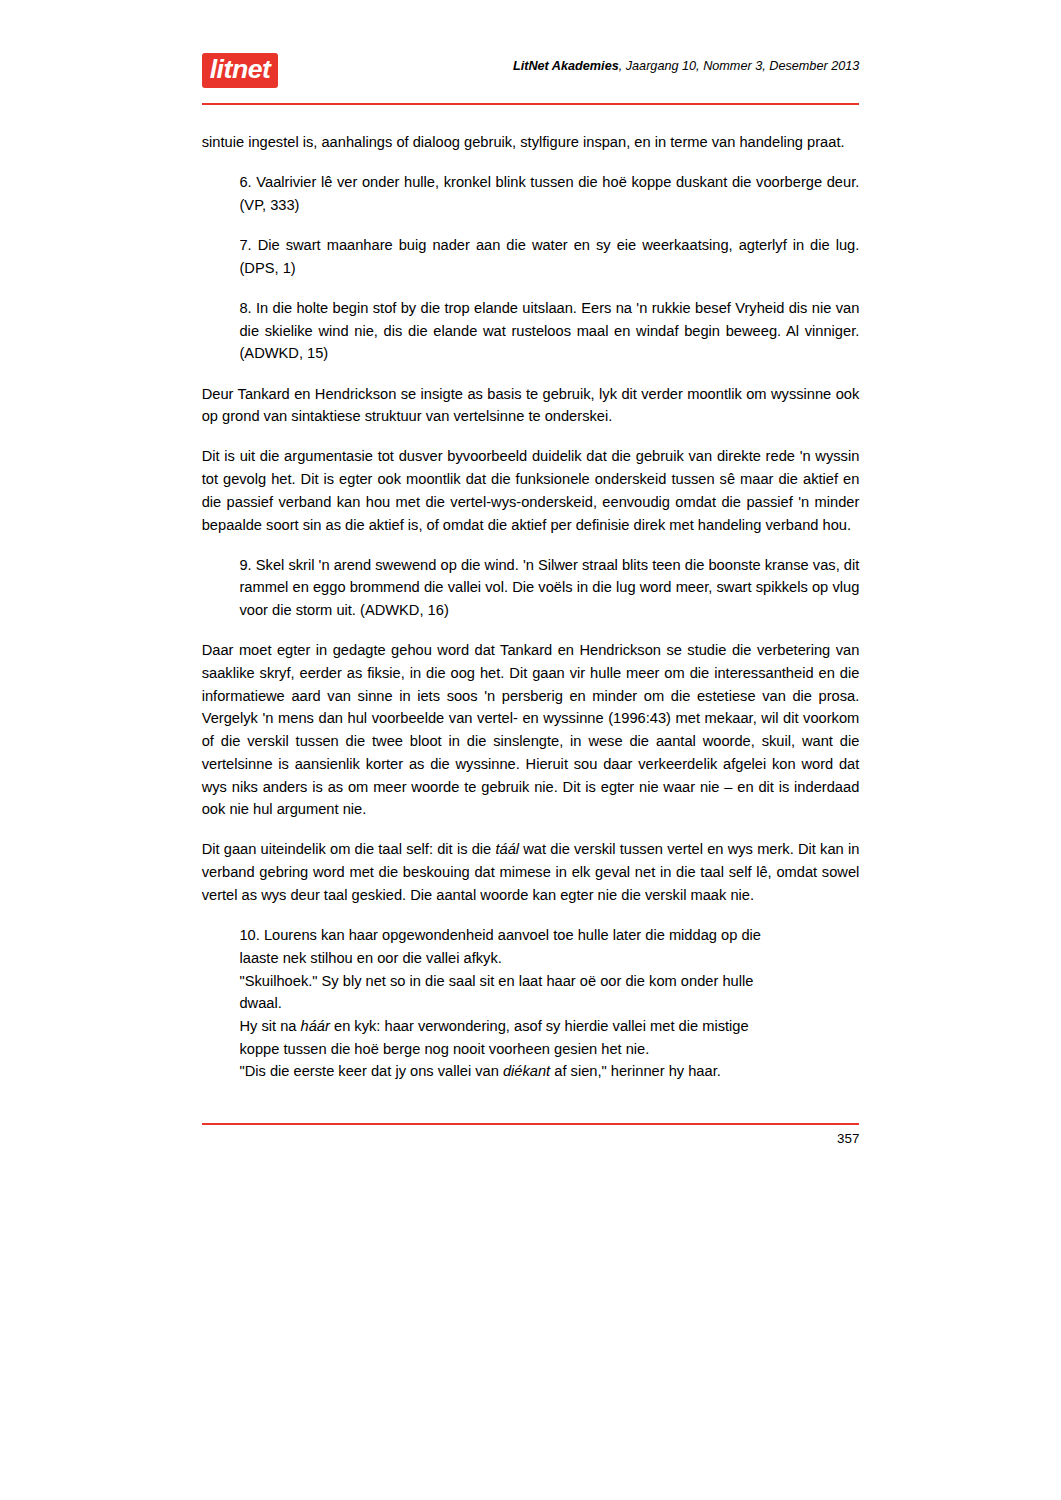litnet
LitNet Akademies, Jaargang 10, Nommer 3, Desember 2013
sintuie ingestel is, aanhalings of dialoog gebruik, stylfigure inspan, en in terme van handeling praat.
6. Vaalrivier lê ver onder hulle, kronkel blink tussen die hoë koppe duskant die voorberge deur. (VP, 333)
7. Die swart maanhare buig nader aan die water en sy eie weerkaatsing, agterlyf in die lug. (DPS, 1)
8. In die holte begin stof by die trop elande uitslaan. Eers na 'n rukkie besef Vryheid dis nie van die skielike wind nie, dis die elande wat rusteloos maal en windaf begin beweeg. Al vinniger. (ADWKD, 15)
Deur Tankard en Hendrickson se insigte as basis te gebruik, lyk dit verder moontlik om wyssinne ook op grond van sintaktiese struktuur van vertelsinne te onderskei.
Dit is uit die argumentasie tot dusver byvoorbeeld duidelik dat die gebruik van direkte rede 'n wyssin tot gevolg het. Dit is egter ook moontlik dat die funksionele onderskeid tussen sê maar die aktief en die passief verband kan hou met die vertel-wys-onderskeid, eenvoudig omdat die passief 'n minder bepaalde soort sin as die aktief is, of omdat die aktief per definisie direk met handeling verband hou.
9. Skel skril 'n arend swewend op die wind. 'n Silwer straal blits teen die boonste kranse vas, dit rammel en eggo brommend die vallei vol. Die voëls in die lug word meer, swart spikkels op vlug voor die storm uit. (ADWKD, 16)
Daar moet egter in gedagte gehou word dat Tankard en Hendrickson se studie die verbetering van saaklike skryf, eerder as fiksie, in die oog het. Dit gaan vir hulle meer om die interessantheid en die informatiewe aard van sinne in iets soos 'n persberig en minder om die estetiese van die prosa. Vergelyk 'n mens dan hul voorbeelde van vertel- en wyssinne (1996:43) met mekaar, wil dit voorkom of die verskil tussen die twee bloot in die sinslengte, in wese die aantal woorde, skuil, want die vertelsinne is aansienlik korter as die wyssinne. Hieruit sou daar verkeerdelik afgelei kon word dat wys niks anders is as om meer woorde te gebruik nie. Dit is egter nie waar nie – en dit is inderdaad ook nie hul argument nie.
Dit gaan uiteindelik om die taal self: dit is die táál wat die verskil tussen vertel en wys merk. Dit kan in verband gebring word met die beskouing dat mimese in elk geval net in die taal self lê, omdat sowel vertel as wys deur taal geskied. Die aantal woorde kan egter nie die verskil maak nie.
10. Lourens kan haar opgewondenheid aanvoel toe hulle later die middag op die
laaste nek stilhou en oor die vallei afkyk.
"Skuilhoek." Sy bly net so in die saal sit en laat haar oë oor die kom onder hulle
dwaal.
Hy sit na háár en kyk: haar verwondering, asof sy hierdie vallei met die mistige
koppe tussen die hoë berge nog nooit voorheen gesien het nie.
"Dis die eerste keer dat jy ons vallei van diékant af sien," herinner hy haar.
357